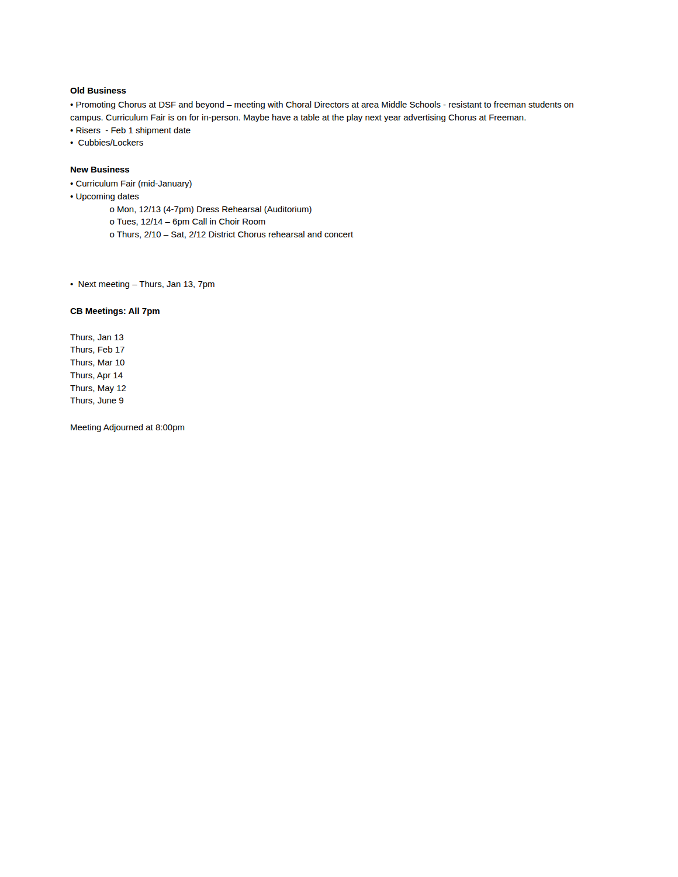Old Business
• Promoting Chorus at DSF and beyond – meeting with Choral Directors at area Middle Schools - resistant to freeman students on campus. Curriculum Fair is on for in-person. Maybe have a table at the play next year advertising Chorus at Freeman.
• Risers - Feb 1 shipment date
• Cubbies/Lockers
New Business
• Curriculum Fair (mid-January)
• Upcoming dates
o Mon, 12/13 (4-7pm) Dress Rehearsal (Auditorium)
o Tues, 12/14 – 6pm Call in Choir Room
o Thurs, 2/10 – Sat, 2/12 District Chorus rehearsal and concert
• Next meeting – Thurs, Jan 13, 7pm
CB Meetings: All 7pm
Thurs, Jan 13
Thurs, Feb 17
Thurs, Mar 10
Thurs, Apr 14
Thurs, May 12
Thurs, June 9
Meeting Adjourned at 8:00pm